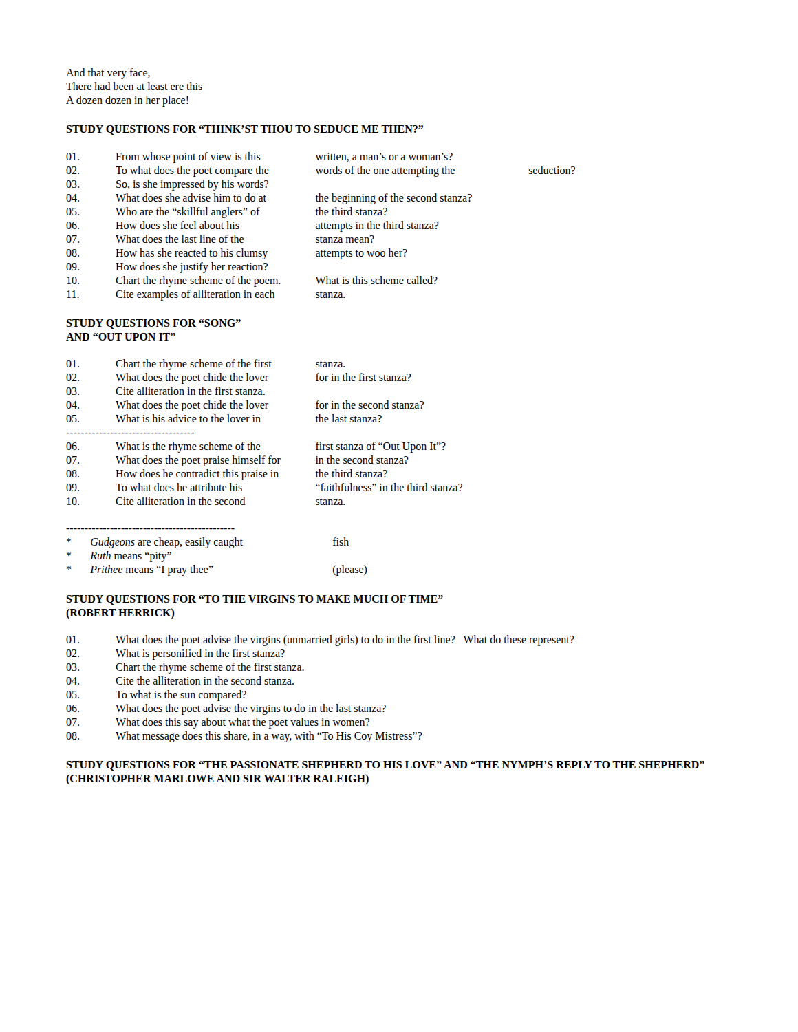And that very face,
There had been at least ere this
A dozen dozen in her place!
Study Questions for “Think’st Thou to Seduce Me Then?”
| 01. | From whose point of view is this | written, a man’s or a woman’s? | |
| 02. | To what does the poet compare the | words of the one attempting the | seduction? |
| 03. | So, is she impressed by his words? | | |
| 04. | What does she advise him to do at | the beginning of the second stanza? | |
| 05. | Who are the “skillful anglers” of | the third stanza? | |
| 06. | How does she feel about his | attempts in the third stanza? | |
| 07. | What does the last line of the | stanza mean? | |
| 08. | How has she reacted to his clumsy | attempts to woo her? | |
| 09. | How does she justify her reaction? | | |
| 10. | Chart the rhyme scheme of the poem. | What is this scheme called? | |
| 11. | Cite examples of alliteration in each | stanza. | |
Study Questions for “Song”and “Out Upon It”
| 01. | Chart the rhyme scheme of the first | stanza. | |
| 02. | What does the poet chide the lover | for in the first stanza? | |
| 03. | Cite alliteration in the first stanza. | | |
| 04. | What does the poet chide the lover | for in the second stanza? | |
| 05. | What is his advice to the lover in | the last stanza? | |
| ----------------------------------- |
| 06. | What is the rhyme scheme of the | first stanza of “Out Upon It”? | |
| 07. | What does the poet praise himself for | in the second stanza? | |
| 08. | How does he contradict this praise in | the third stanza? | |
| 09. | To what does he attribute his | “faithfulness” in the third stanza? | |
| 10. | Cite alliteration in the second | stanza. | |
----------------------------------------------
| * | Gudgeons are cheap, easily caught | fish |
| * | Ruth means “pity” | |
| * | Prithee means “I pray thee” | (please) |
Study Questions for “To the Virgins to Make Much of Time”(Robert Herrick)
01. What does the poet advise the virgins (unmarried girls) to do in the first line? What do these represent?
02. What is personified in the first stanza?
03. Chart the rhyme scheme of the first stanza.
04. Cite the alliteration in the second stanza.
05. To what is the sun compared?
06. What does the poet advise the virgins to do in the last stanza?
07. What does this say about what the poet values in women?
08. What message does this share, in a way, with “To His Coy Mistress”?
Study Questions for “The Passionate Shepherd to His Love” and “The Nymph’s Reply to the Shepherd”(Christopher Marlowe and Sir Walter Raleigh)